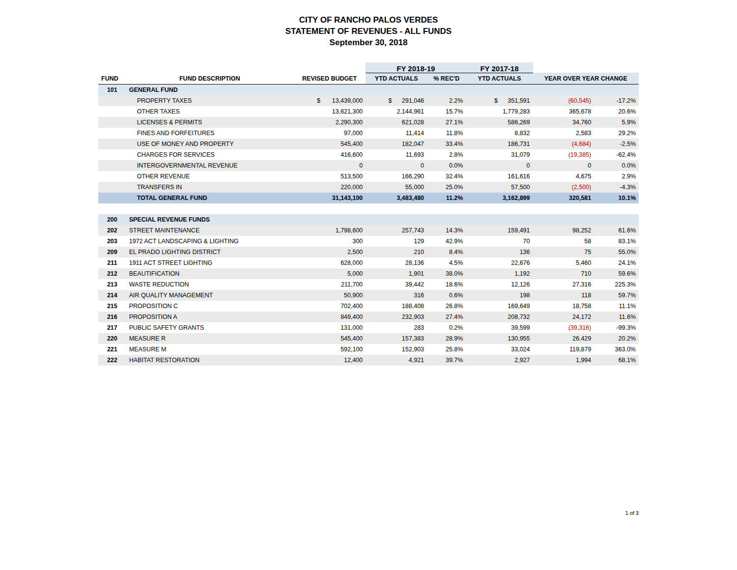CITY OF RANCHO PALOS VERDES
STATEMENT OF REVENUES - ALL FUNDS
September 30, 2018
| | | | FY 2018-19 | FY 2017-18 | |
| --- | --- | --- | --- | --- | --- |
| FUND | FUND DESCRIPTION | REVISED BUDGET | YTD ACTUALS | % REC'D | YTD ACTUALS | YEAR OVER YEAR CHANGE |
| 101 | GENERAL FUND | | | | | | |
| | PROPERTY TAXES | $ 13,439,000 | $ 291,046 | 2.2% | $ 351,591 | (60,545) | -17.2% |
| | OTHER TAXES | 13,621,300 | 2,144,961 | 15.7% | 1,779,283 | 365,678 | 20.6% |
| | LICENSES & PERMITS | 2,290,300 | 621,028 | 27.1% | 586,269 | 34,760 | 5.9% |
| | FINES AND FORFEITURES | 97,000 | 11,414 | 11.8% | 8,832 | 2,583 | 29.2% |
| | USE OF MONEY AND PROPERTY | 545,400 | 182,047 | 33.4% | 186,731 | (4,684) | -2.5% |
| | CHARGES FOR SERVICES | 416,600 | 11,693 | 2.8% | 31,079 | (19,385) | -62.4% |
| | INTERGOVERNMENTAL REVENUE | 0 | 0 | 0.0% | 0 | 0 | 0.0% |
| | OTHER REVENUE | 513,500 | 166,290 | 32.4% | 161,616 | 4,675 | 2.9% |
| | TRANSFERS IN | 220,000 | 55,000 | 25.0% | 57,500 | (2,500) | -4.3% |
| | TOTAL GENERAL FUND | 31,143,100 | 3,483,480 | 11.2% | 3,162,899 | 320,581 | 10.1% |
| 200 | SPECIAL REVENUE FUNDS | | | | | | |
| 202 | STREET MAINTENANCE | 1,798,600 | 257,743 | 14.3% | 159,491 | 98,252 | 61.6% |
| 203 | 1972 ACT LANDSCAPING & LIGHTING | 300 | 129 | 42.9% | 70 | 58 | 83.1% |
| 209 | EL PRADO LIGHTING DISTRICT | 2,500 | 210 | 8.4% | 136 | 75 | 55.0% |
| 211 | 1911 ACT STREET LIGHTING | 628,000 | 28,136 | 4.5% | 22,676 | 5,460 | 24.1% |
| 212 | BEAUTIFICATION | 5,000 | 1,901 | 38.0% | 1,192 | 710 | 59.6% |
| 213 | WASTE REDUCTION | 211,700 | 39,442 | 18.6% | 12,126 | 27,316 | 225.3% |
| 214 | AIR QUALITY MANAGEMENT | 50,900 | 316 | 0.6% | 198 | 118 | 59.7% |
| 215 | PROPOSITION C | 702,400 | 188,408 | 26.8% | 169,649 | 18,758 | 11.1% |
| 216 | PROPOSITION A | 849,400 | 232,903 | 27.4% | 208,732 | 24,172 | 11.6% |
| 217 | PUBLIC SAFETY GRANTS | 131,000 | 283 | 0.2% | 39,599 | (39,316) | -99.3% |
| 220 | MEASURE R | 545,400 | 157,383 | 28.9% | 130,955 | 26,429 | 20.2% |
| 221 | MEASURE M | 592,100 | 152,903 | 25.8% | 33,024 | 119,879 | 363.0% |
| 222 | HABITAT RESTORATION | 12,400 | 4,921 | 39.7% | 2,927 | 1,994 | 68.1% |
1 of 3